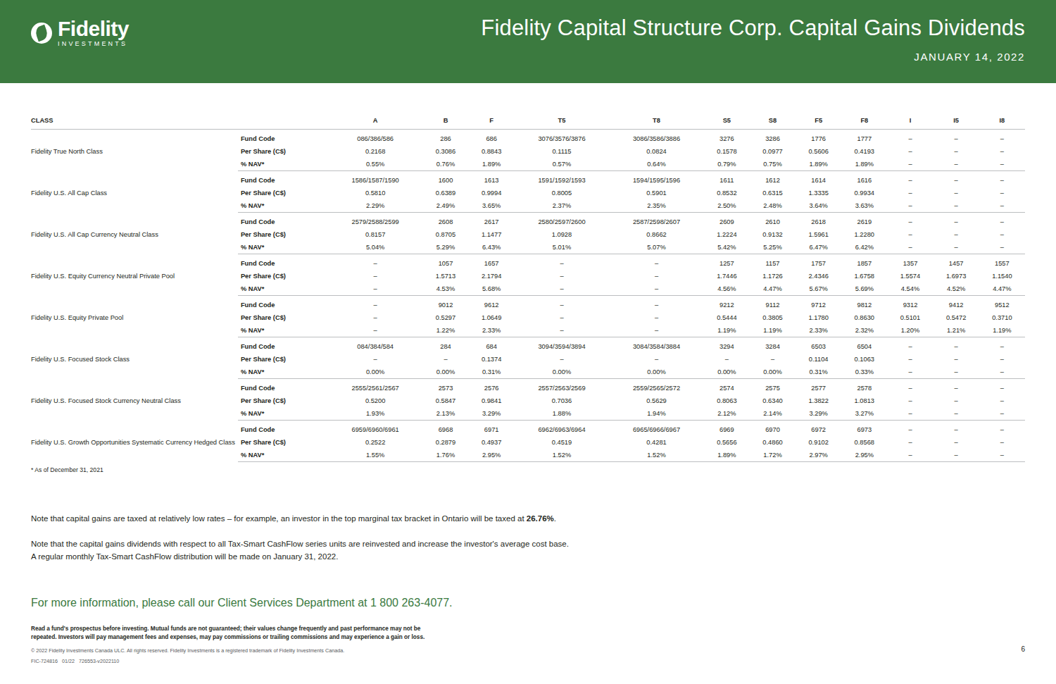FidelityINVESTMENTS
Fidelity Capital Structure Corp. Capital Gains Dividends
JANUARY 14, 2022
| CLASS | | A | B | F | T5 | T8 | S5 | S8 | F5 | F8 | I | I5 | I8 |
| --- | --- | --- | --- | --- | --- | --- | --- | --- | --- | --- | --- | --- | --- |
| Fidelity True North Class | Fund Code | 086/386/586 | 286 | 686 | 3076/3576/3876 | 3086/3586/3886 | 3276 | 3286 | 1776 | 1777 | – | – | – |
| Per Share (C$) | 0.2168 | 0.3086 | 0.8843 | 0.1115 | 0.0824 | 0.1578 | 0.0977 | 0.5606 | 0.4193 | – | – | – |
| % NAV* | 0.55% | 0.76% | 1.89% | 0.57% | 0.64% | 0.79% | 0.75% | 1.89% | 1.89% | – | – | – |
| Fidelity U.S. All Cap Class | Fund Code | 1586/1587/1590 | 1600 | 1613 | 1591/1592/1593 | 1594/1595/1596 | 1611 | 1612 | 1614 | 1616 | – | – | – |
| Per Share (C$) | 0.5810 | 0.6389 | 0.9994 | 0.8005 | 0.5901 | 0.8532 | 0.6315 | 1.3335 | 0.9934 | – | – | – |
| % NAV* | 2.29% | 2.49% | 3.65% | 2.37% | 2.35% | 2.50% | 2.48% | 3.64% | 3.63% | – | – | – |
| Fidelity U.S. All Cap Currency Neutral Class | Fund Code | 2579/2588/2599 | 2608 | 2617 | 2580/2597/2600 | 2587/2598/2607 | 2609 | 2610 | 2618 | 2619 | – | – | – |
| Per Share (C$) | 0.8157 | 0.8705 | 1.1477 | 1.0928 | 0.8662 | 1.2224 | 0.9132 | 1.5961 | 1.2280 | – | – | – |
| % NAV* | 5.04% | 5.29% | 6.43% | 5.01% | 5.07% | 5.42% | 5.25% | 6.47% | 6.42% | – | – | – |
| Fidelity U.S. Equity Currency Neutral Private Pool | Fund Code | – | 1057 | 1657 | – | – | 1257 | 1157 | 1757 | 1857 | 1357 | 1457 | 1557 |
| Per Share (C$) | – | 1.5713 | 2.1794 | – | – | 1.7446 | 1.1726 | 2.4346 | 1.6758 | 1.5574 | 1.6973 | 1.1540 |
| % NAV* | – | 4.53% | 5.68% | – | – | 4.56% | 4.47% | 5.67% | 5.69% | 4.54% | 4.52% | 4.47% |
| Fidelity U.S. Equity Private Pool | Fund Code | – | 9012 | 9612 | – | – | 9212 | 9112 | 9712 | 9812 | 9312 | 9412 | 9512 |
| Per Share (C$) | – | 0.5297 | 1.0649 | – | – | 0.5444 | 0.3805 | 1.1780 | 0.8630 | 0.5101 | 0.5472 | 0.3710 |
| % NAV* | – | 1.22% | 2.33% | – | – | 1.19% | 1.19% | 2.33% | 2.32% | 1.20% | 1.21% | 1.19% |
| Fidelity U.S. Focused Stock Class | Fund Code | 084/384/584 | 284 | 684 | 3094/3594/3894 | 3084/3584/3884 | 3294 | 3284 | 6503 | 6504 | – | – | – |
| Per Share (C$) | – | – | 0.1374 | – | – | – | – | 0.1104 | 0.1063 | – | – | – |
| % NAV* | 0.00% | 0.00% | 0.31% | 0.00% | 0.00% | 0.00% | 0.00% | 0.31% | 0.33% | – | – | – |
| Fidelity U.S. Focused Stock Currency Neutral Class | Fund Code | 2555/2561/2567 | 2573 | 2576 | 2557/2563/2569 | 2559/2565/2572 | 2574 | 2575 | 2577 | 2578 | – | – | – |
| Per Share (C$) | 0.5200 | 0.5847 | 0.9841 | 0.7036 | 0.5629 | 0.8063 | 0.6340 | 1.3822 | 1.0813 | – | – | – |
| % NAV* | 1.93% | 2.13% | 3.29% | 1.88% | 1.94% | 2.12% | 2.14% | 3.29% | 3.27% | – | – | – |
| Fidelity U.S. Growth Opportunities Systematic Currency Hedged Class | Fund Code | 6959/6960/6961 | 6968 | 6971 | 6962/6963/6964 | 6965/6966/6967 | 6969 | 6970 | 6972 | 6973 | – | – | – |
| Per Share (C$) | 0.2522 | 0.2879 | 0.4937 | 0.4519 | 0.4281 | 0.5656 | 0.4860 | 0.9102 | 0.8568 | – | – | – |
| % NAV* | 1.55% | 1.76% | 2.95% | 1.52% | 1.52% | 1.89% | 1.72% | 2.97% | 2.95% | – | – | – |
* As of December 31, 2021
Note that capital gains are taxed at relatively low rates – for example, an investor in the top marginal tax bracket in Ontario will be taxed at 26.76%.
Note that the capital gains dividends with respect to all Tax-Smart CashFlow series units are reinvested and increase the investor's average cost base.
A regular monthly Tax-Smart CashFlow distribution will be made on January 31, 2022.
For more information, please call our Client Services Department at 1 800 263-4077.
Read a fund's prospectus before investing. Mutual funds are not guaranteed; their values change frequently and past performance may not be
repeated. Investors will pay management fees and expenses, may pay commissions or trailing commissions and may experience a gain or loss.
© 2022 Fidelity Investments Canada ULC. All rights reserved. Fidelity Investments is a registered trademark of Fidelity Investments Canada.
FIC-724816 01/22 726553-v2022110
6